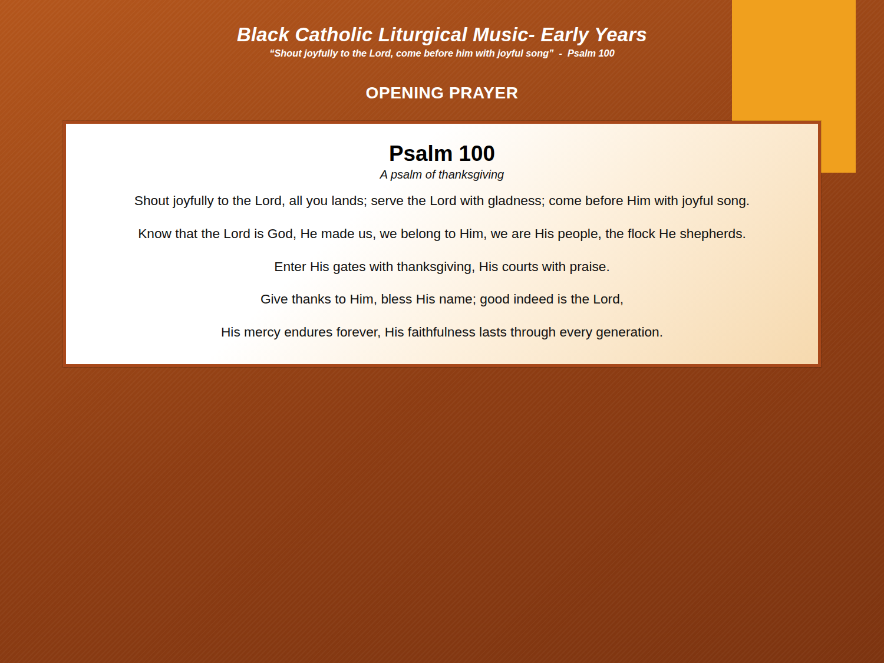Black Catholic Liturgical Music- Early Years
“Shout joyfully to the Lord, come before him with joyful song” - Psalm 100
Opening Prayer
Psalm 100
A psalm of thanksgiving
Shout joyfully to the Lord, all you lands; serve the Lord with gladness; come before Him with joyful song.
Know that the Lord is God, He made us, we belong to Him, we are His people, the flock He shepherds.
Enter His gates with thanksgiving, His courts with praise.
Give thanks to Him, bless His name; good indeed is the Lord,
His mercy endures forever, His faithfulness lasts through every generation.